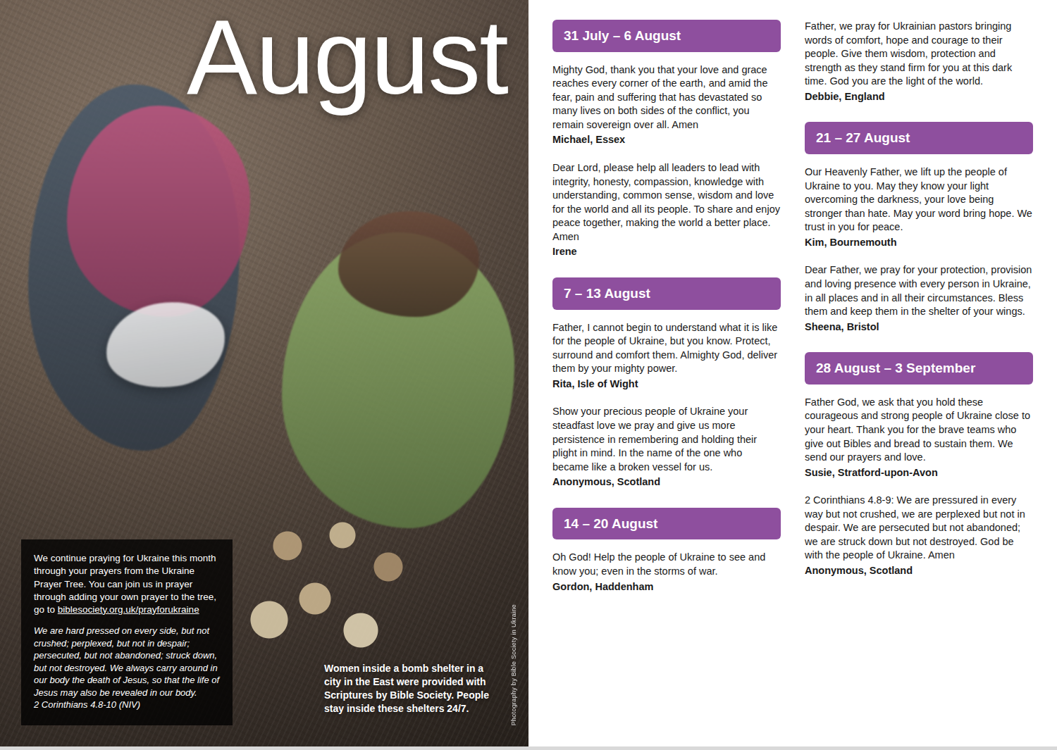August
We continue praying for Ukraine this month through your prayers from the Ukraine Prayer Tree. You can join us in prayer through adding your own prayer to the tree, go to biblesociety.org.uk/prayforukraine
We are hard pressed on every side, but not crushed; perplexed, but not in despair; persecuted, but not abandoned; struck down, but not destroyed. We always carry around in our body the death of Jesus, so that the life of Jesus may also be revealed in our body.
2 Corinthians 4.8-10 (NIV)
Women inside a bomb shelter in a city in the East were provided with Scriptures by Bible Society. People stay inside these shelters 24/7.
Photography by Bible Society in Ukraine
31 July – 6 August
Mighty God, thank you that your love and grace reaches every corner of the earth, and amid the fear, pain and suffering that has devastated so many lives on both sides of the conflict, you remain sovereign over all. Amen Michael, Essex
Dear Lord, please help all leaders to lead with integrity, honesty, compassion, knowledge with understanding, common sense, wisdom and love for the world and all its people. To share and enjoy peace together, making the world a better place. Amen Irene
7 – 13 August
Father, I cannot begin to understand what it is like for the people of Ukraine, but you know. Protect, surround and comfort them. Almighty God, deliver them by your mighty power. Rita, Isle of Wight
Show your precious people of Ukraine your steadfast love we pray and give us more persistence in remembering and holding their plight in mind. In the name of the one who became like a broken vessel for us. Anonymous, Scotland
14 – 20 August
Oh God! Help the people of Ukraine to see and know you; even in the storms of war. Gordon, Haddenham
Father, we pray for Ukrainian pastors bringing words of comfort, hope and courage to their people. Give them wisdom, protection and strength as they stand firm for you at this dark time. God you are the light of the world. Debbie, England
21 – 27 August
Our Heavenly Father, we lift up the people of Ukraine to you. May they know your light overcoming the darkness, your love being stronger than hate. May your word bring hope. We trust in you for peace. Kim, Bournemouth
Dear Father, we pray for your protection, provision and loving presence with every person in Ukraine, in all places and in all their circumstances. Bless them and keep them in the shelter of your wings. Sheena, Bristol
28 August – 3 September
Father God, we ask that you hold these courageous and strong people of Ukraine close to your heart. Thank you for the brave teams who give out Bibles and bread to sustain them. We send our prayers and love. Susie, Stratford-upon-Avon
2 Corinthians 4.8-9: We are pressured in every way but not crushed, we are perplexed but not in despair. We are persecuted but not abandoned; we are struck down but not destroyed. God be with the people of Ukraine. Amen Anonymous, Scotland